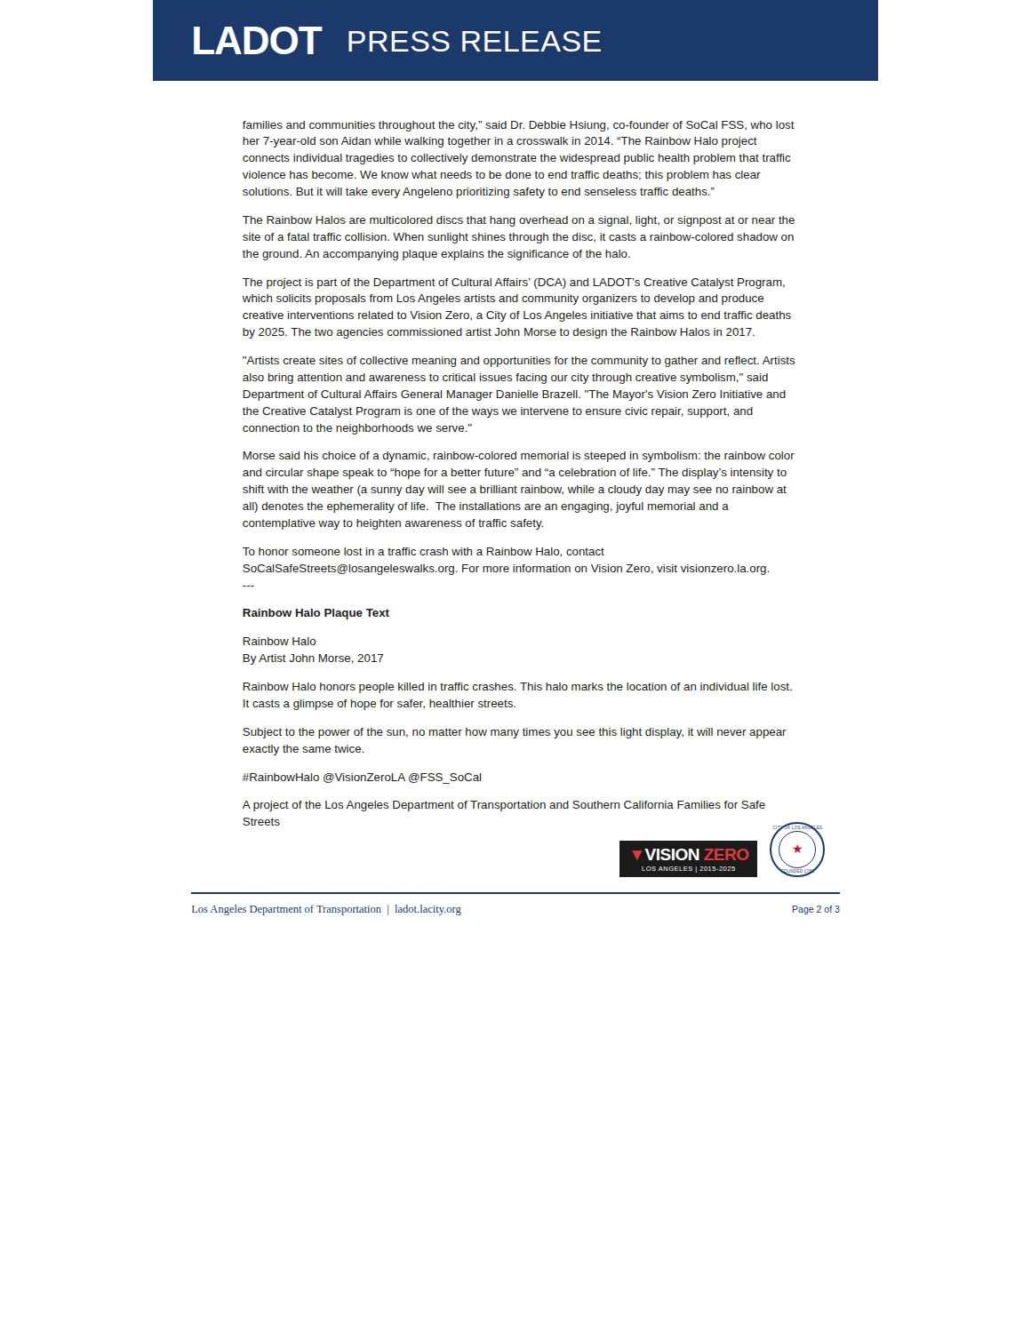LADOT PRESS RELEASE
families and communities throughout the city,” said Dr. Debbie Hsiung, co-founder of SoCal FSS, who lost her 7-year-old son Aidan while walking together in a crosswalk in 2014. “The Rainbow Halo project connects individual tragedies to collectively demonstrate the widespread public health problem that traffic violence has become. We know what needs to be done to end traffic deaths; this problem has clear solutions. But it will take every Angeleno prioritizing safety to end senseless traffic deaths.”
The Rainbow Halos are multicolored discs that hang overhead on a signal, light, or signpost at or near the site of a fatal traffic collision. When sunlight shines through the disc, it casts a rainbow-colored shadow on the ground. An accompanying plaque explains the significance of the halo.
The project is part of the Department of Cultural Affairs’ (DCA) and LADOT’s Creative Catalyst Program, which solicits proposals from Los Angeles artists and community organizers to develop and produce creative interventions related to Vision Zero, a City of Los Angeles initiative that aims to end traffic deaths by 2025. The two agencies commissioned artist John Morse to design the Rainbow Halos in 2017.
"Artists create sites of collective meaning and opportunities for the community to gather and reflect. Artists also bring attention and awareness to critical issues facing our city through creative symbolism," said Department of Cultural Affairs General Manager Danielle Brazell. "The Mayor's Vision Zero Initiative and the Creative Catalyst Program is one of the ways we intervene to ensure civic repair, support, and connection to the neighborhoods we serve."
Morse said his choice of a dynamic, rainbow-colored memorial is steeped in symbolism: the rainbow color and circular shape speak to “hope for a better future” and “a celebration of life.” The display’s intensity to shift with the weather (a sunny day will see a brilliant rainbow, while a cloudy day may see no rainbow at all) denotes the ephemerality of life. The installations are an engaging, joyful memorial and a contemplative way to heighten awareness of traffic safety.
To honor someone lost in a traffic crash with a Rainbow Halo, contact SoCalSafeStreets@losangeleswalks.org. For more information on Vision Zero, visit visionzero.la.org.
---
Rainbow Halo Plaque Text
Rainbow Halo
By Artist John Morse, 2017
Rainbow Halo honors people killed in traffic crashes. This halo marks the location of an individual life lost. It casts a glimpse of hope for safer, healthier streets.
Subject to the power of the sun, no matter how many times you see this light display, it will never appear exactly the same twice.
#RainbowHalo @VisionZeroLA @FSS_SoCal
A project of the Los Angeles Department of Transportation and Southern California Families for Safe Streets
▼VISION ZERO
LOS ANGELES | 2015-2025
CITY OF LOS ANGELES
★
FOUNDED 1781
Los Angeles Department of Transportation | ladot.lacity.org
Page 2 of 3